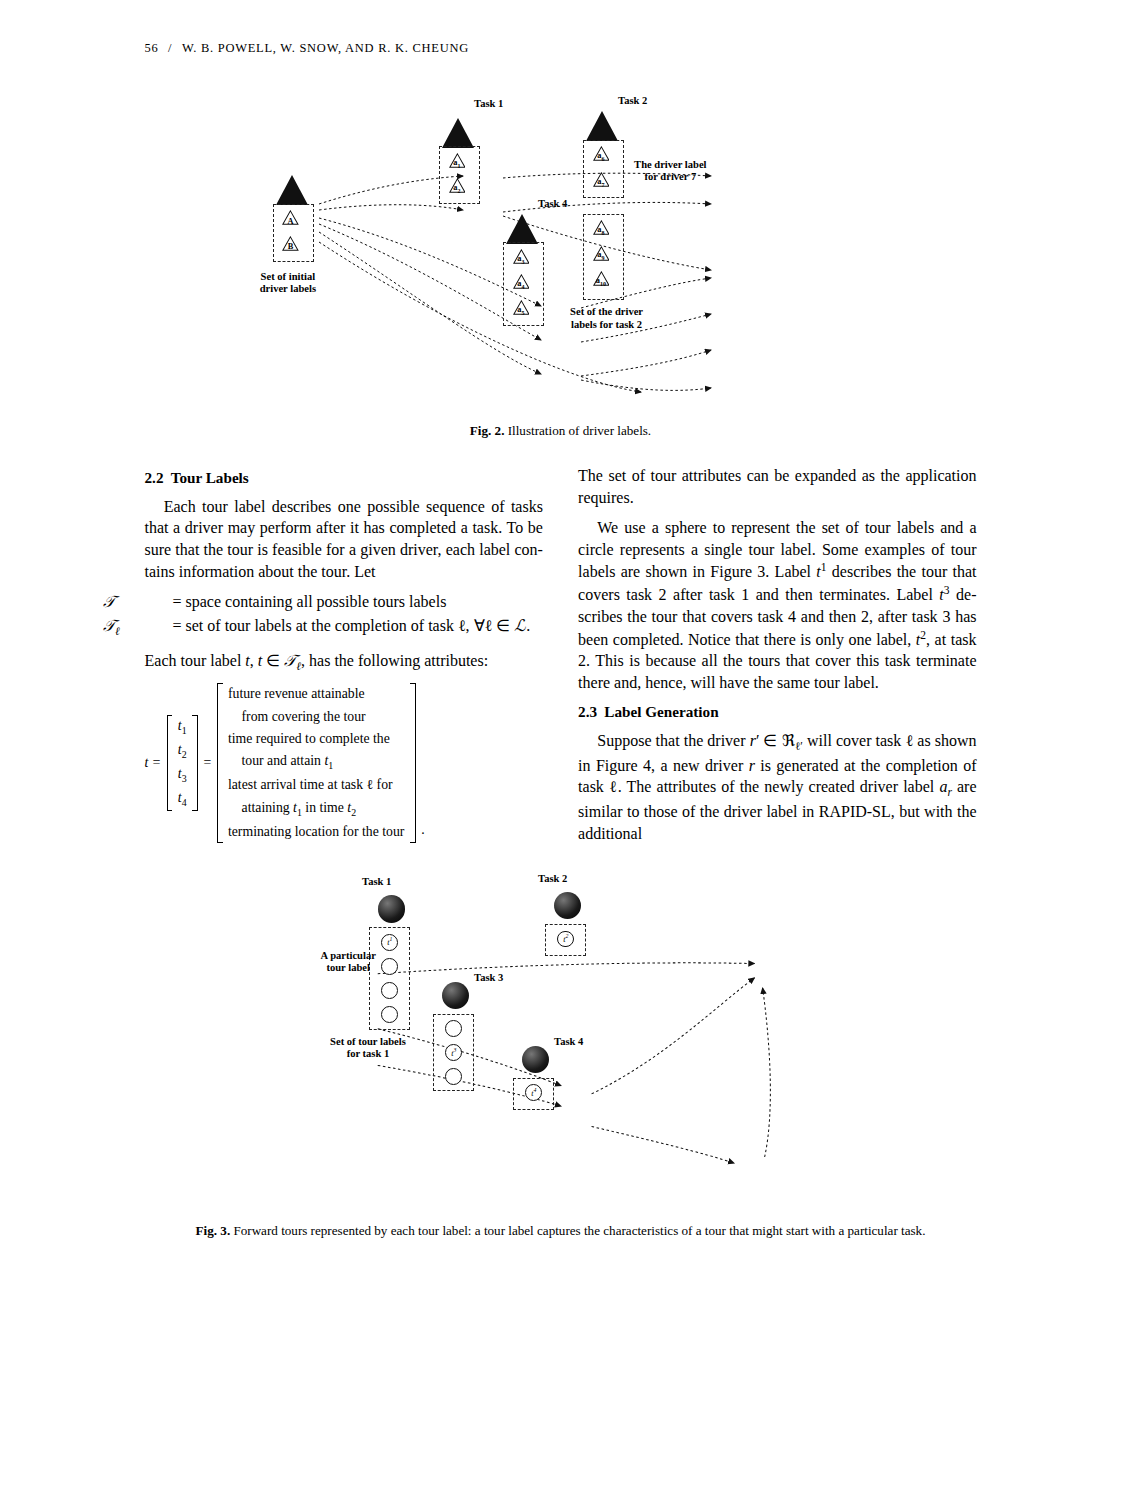56/W. B. POWELL, W. SNOW, AND R. K. CHEUNG
A
B
Set of initial
driver labels
Task 1
a1
a2
Task 2
a6
a7
The driver label
for driver 7
Task 4
a3
a4
a5
a8
a9
a10
Set of the driver
labels for task 2
Fig. 2. Illustration of driver labels.
2.2 Tour Labels
Each tour label describes one possible sequence of tasks that a driver may perform after it has completed a task. To be sure that the tour is feasible for a given driver, each label contains information about the tour. Let
𝒯 = space containing all possible tours labels 𝒯ℓ = set of tour labels at the completion of task ℓ, ∀ℓ ∈ ℒ.
Each tour label t, t ∈ 𝒯ℓ, has the following attributes:
t = t1 t2 t3 t4 = future revenue attainable from covering the tour time required to complete the tour and attain t1 latest arrival time at task ℓ for attaining t1 in time t2 terminating location for the tour .
The set of tour attributes can be expanded as the application requires.
We use a sphere to represent the set of tour labels and a circle represents a single tour label. Some examples of tour labels are shown in Figure 3. Label t1 describes the tour that covers task 2 after task 1 and then terminates. Label t3 describes the tour that covers task 4 and then 2, after task 3 has been completed. Notice that there is only one label, t2, at task 2. This is because all the tours that cover this task terminate there and, hence, will have the same tour label.
2.3 Label Generation
Suppose that the driver r′ ∈ ℜℓ′ will cover task ℓ as shown in Figure 4, a new driver r is generated at the completion of task ℓ. The attributes of the newly created driver label ar are similar to those of the driver label in RAPID-SL, but with the additional
Task 1
t1
A particular
tour label
Set of tour labels
for task 1
Task 2
t2
Task 3
t3
Task 4
t4
Fig. 3. Forward tours represented by each tour label: a tour label captures the characteristics of a tour that might start with a particular task.